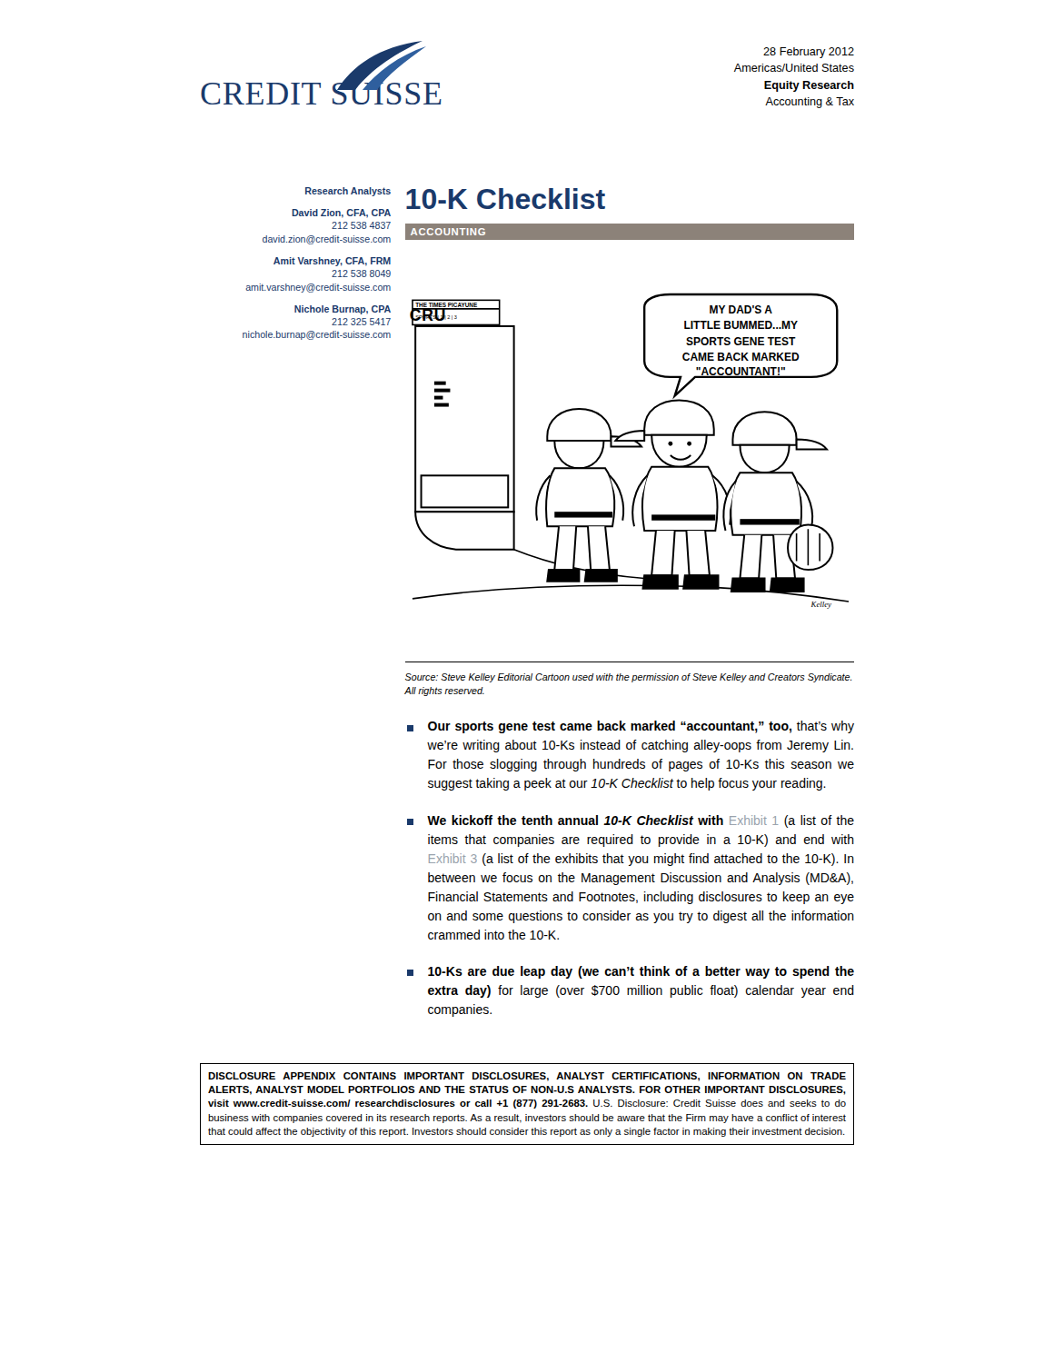CREDIT SUISSE
28 February 2012
Americas/United States
Equity Research
Accounting & Tax
Research Analysts
David Zion, CFA, CPA
212 538 4837
david.zion@credit-suisse.com
Amit Varshney, CFA, FRM
212 538 8049
amit.varshney@credit-suisse.com
Nichole Burnap, CPA
212 325 5417
nichole.burnap@credit-suisse.com
10-K Checklist
ACCOUNTING
THE TIMES PICAYUNE SPORTS | 1 | 2 | 3 CRU MY DAD'S A LITTLE BUMMED...MY SPORTS GENE TEST CAME BACK MARKED "ACCOUNTANT!" Kelley
Source: Steve Kelley Editorial Cartoon used with the permission of Steve Kelley and Creators Syndicate. All rights reserved.
Our sports gene test came back marked “accountant,” too, that’s why we’re writing about 10-Ks instead of catching alley-oops from Jeremy Lin. For those slogging through hundreds of pages of 10-Ks this season we suggest taking a peek at our 10-K Checklist to help focus your reading.
We kickoff the tenth annual 10-K Checklist with Exhibit 1 (a list of the items that companies are required to provide in a 10-K) and end with Exhibit 3 (a list of the exhibits that you might find attached to the 10-K). In between we focus on the Management Discussion and Analysis (MD&A), Financial Statements and Footnotes, including disclosures to keep an eye on and some questions to consider as you try to digest all the information crammed into the 10-K.
10-Ks are due leap day (we can’t think of a better way to spend the extra day) for large (over $700 million public float) calendar year end companies.
DISCLOSURE APPENDIX CONTAINS IMPORTANT DISCLOSURES, ANALYST CERTIFICATIONS, INFORMATION ON TRADE ALERTS, ANALYST MODEL PORTFOLIOS AND THE STATUS OF NON-U.S ANALYSTS. FOR OTHER IMPORTANT DISCLOSURES, visit www.credit-suisse.com/ researchdisclosures or call +1 (877) 291-2683. U.S. Disclosure: Credit Suisse does and seeks to do business with companies covered in its research reports. As a result, investors should be aware that the Firm may have a conflict of interest that could affect the objectivity of this report. Investors should consider this report as only a single factor in making their investment decision.